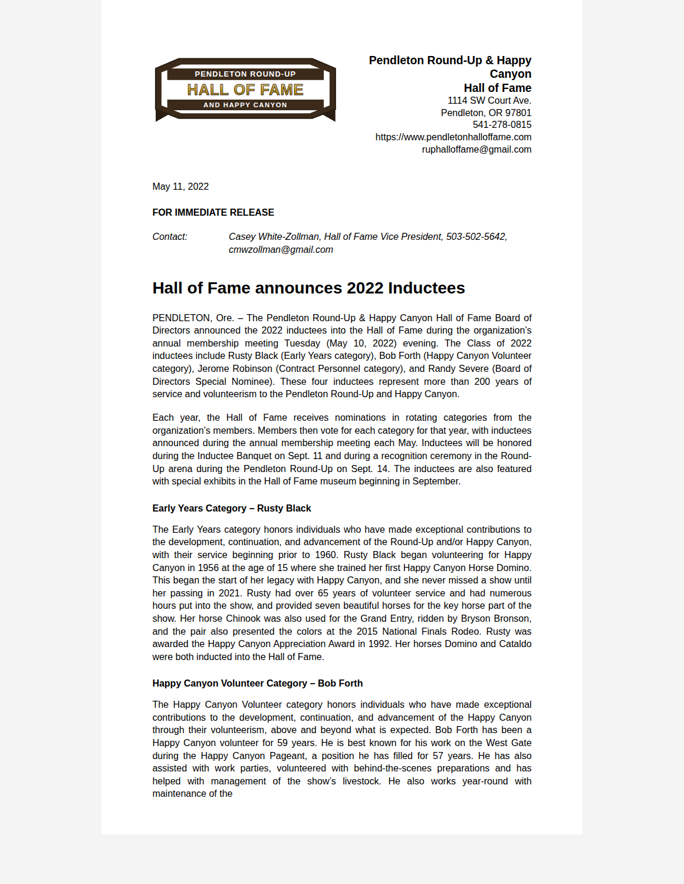PENDLETON ROUND-UP HALL OF FAME AND HAPPY CANYON
Pendleton Round-Up & Happy Canyon
Hall of Fame
1114 SW Court Ave.
Pendleton, OR 97801
541-278-0815
https://www.pendletonhalloffame.com
ruphalloffame@gmail.com
May 11, 2022
FOR IMMEDIATE RELEASE
Contact:
Casey White-Zollman, Hall of Fame Vice President, 503-502-5642, cmwzollman@gmail.com
Hall of Fame announces 2022 Inductees
PENDLETON, Ore. – The Pendleton Round-Up & Happy Canyon Hall of Fame Board of Directors announced the 2022 inductees into the Hall of Fame during the organization’s annual membership meeting Tuesday (May 10, 2022) evening. The Class of 2022 inductees include Rusty Black (Early Years category), Bob Forth (Happy Canyon Volunteer category), Jerome Robinson (Contract Personnel category), and Randy Severe (Board of Directors Special Nominee). These four inductees represent more than 200 years of service and volunteerism to the Pendleton Round-Up and Happy Canyon.
Each year, the Hall of Fame receives nominations in rotating categories from the organization’s members. Members then vote for each category for that year, with inductees announced during the annual membership meeting each May. Inductees will be honored during the Inductee Banquet on Sept. 11 and during a recognition ceremony in the Round-Up arena during the Pendleton Round-Up on Sept. 14. The inductees are also featured with special exhibits in the Hall of Fame museum beginning in September.
Early Years Category – Rusty Black
The Early Years category honors individuals who have made exceptional contributions to the development, continuation, and advancement of the Round-Up and/or Happy Canyon, with their service beginning prior to 1960. Rusty Black began volunteering for Happy Canyon in 1956 at the age of 15 where she trained her first Happy Canyon Horse Domino. This began the start of her legacy with Happy Canyon, and she never missed a show until her passing in 2021. Rusty had over 65 years of volunteer service and had numerous hours put into the show, and provided seven beautiful horses for the key horse part of the show. Her horse Chinook was also used for the Grand Entry, ridden by Bryson Bronson, and the pair also presented the colors at the 2015 National Finals Rodeo. Rusty was awarded the Happy Canyon Appreciation Award in 1992. Her horses Domino and Cataldo were both inducted into the Hall of Fame.
Happy Canyon Volunteer Category – Bob Forth
The Happy Canyon Volunteer category honors individuals who have made exceptional contributions to the development, continuation, and advancement of the Happy Canyon through their volunteerism, above and beyond what is expected. Bob Forth has been a Happy Canyon volunteer for 59 years. He is best known for his work on the West Gate during the Happy Canyon Pageant, a position he has filled for 57 years. He has also assisted with work parties, volunteered with behind-the-scenes preparations and has helped with management of the show’s livestock. He also works year-round with maintenance of the